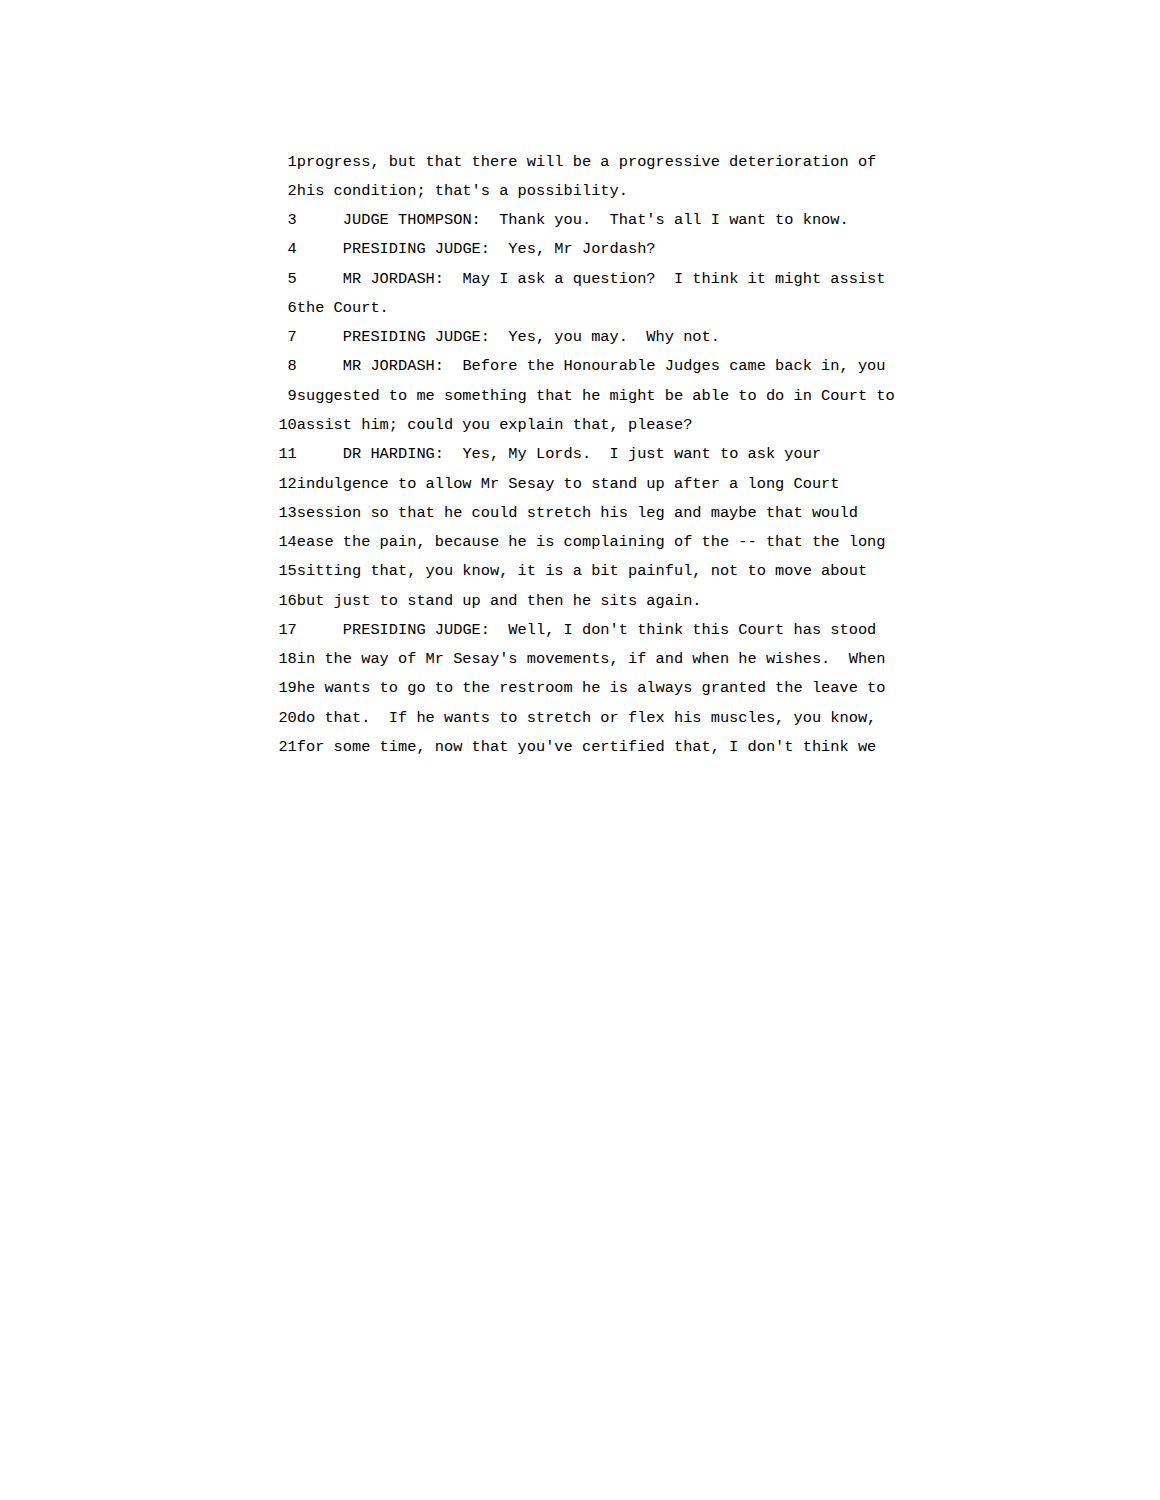| 1 | progress, but that there will be a progressive deterioration of |
| 2 | his condition; that's a possibility. |
| 3 | JUDGE THOMPSON: Thank you. That's all I want to know. |
| 4 | PRESIDING JUDGE: Yes, Mr Jordash? |
| 5 | MR JORDASH: May I ask a question? I think it might assist |
| 6 | the Court. |
| 7 | PRESIDING JUDGE: Yes, you may. Why not. |
| 8 | MR JORDASH: Before the Honourable Judges came back in, you |
| 9 | suggested to me something that he might be able to do in Court to |
| 10 | assist him; could you explain that, please? |
| 11 | DR HARDING: Yes, My Lords. I just want to ask your |
| 12 | indulgence to allow Mr Sesay to stand up after a long Court |
| 13 | session so that he could stretch his leg and maybe that would |
| 14 | ease the pain, because he is complaining of the -- that the long |
| 15 | sitting that, you know, it is a bit painful, not to move about |
| 16 | but just to stand up and then he sits again. |
| 17 | PRESIDING JUDGE: Well, I don't think this Court has stood |
| 18 | in the way of Mr Sesay's movements, if and when he wishes. When |
| 19 | he wants to go to the restroom he is always granted the leave to |
| 20 | do that. If he wants to stretch or flex his muscles, you know, |
| 21 | for some time, now that you've certified that, I don't think we |